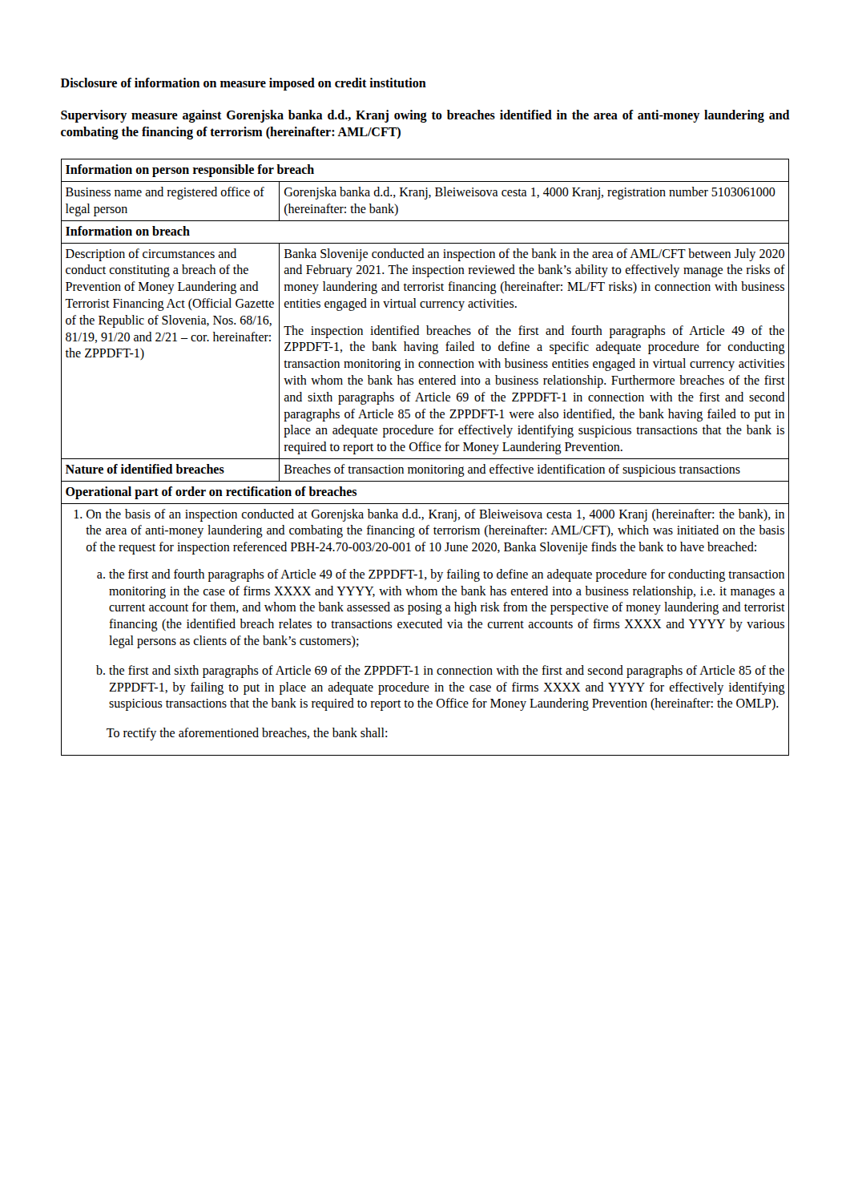Disclosure of information on measure imposed on credit institution
Supervisory measure against Gorenjska banka d.d., Kranj owing to breaches identified in the area of anti-money laundering and combating the financing of terrorism (hereinafter: AML/CFT)
| Information on person responsible for breach |
| Business name and registered office of legal person | Gorenjska banka d.d., Kranj, Bleiweisova cesta 1, 4000 Kranj, registration number 5103061000 (hereinafter: the bank) |
| Information on breach |
| Description of circumstances and conduct constituting a breach of the Prevention of Money Laundering and Terrorist Financing Act (Official Gazette of the Republic of Slovenia, Nos. 68/16, 81/19, 91/20 and 2/21 – cor. hereinafter: the ZPPDFT-1) | Banka Slovenije conducted an inspection of the bank in the area of AML/CFT between July 2020 and February 2021. The inspection reviewed the bank’s ability to effectively manage the risks of money laundering and terrorist financing (hereinafter: ML/FT risks) in connection with business entities engaged in virtual currency activities. The inspection identified breaches of the first and fourth paragraphs of Article 49 of the ZPPDFT-1, the bank having failed to define a specific adequate procedure for conducting transaction monitoring in connection with business entities engaged in virtual currency activities with whom the bank has entered into a business relationship. Furthermore breaches of the first and sixth paragraphs of Article 69 of the ZPPDFT-1 in connection with the first and second paragraphs of Article 85 of the ZPPDFT-1 were also identified, the bank having failed to put in place an adequate procedure for effectively identifying suspicious transactions that the bank is required to report to the Office for Money Laundering Prevention. |
| Nature of identified breaches | Breaches of transaction monitoring and effective identification of suspicious transactions |
| Operational part of order on rectification of breaches |
| On the basis of an inspection conducted at Gorenjska banka d.d., Kranj, of Bleiweisova cesta 1, 4000 Kranj (hereinafter: the bank), in the area of anti-money laundering and combating the financing of terrorism (hereinafter: AML/CFT), which was initiated on the basis of the request for inspection referenced PBH-24.70-003/20-001 of 10 June 2020, Banka Slovenije finds the bank to have breached: the first and fourth paragraphs of Article 49 of the ZPPDFT-1, by failing to define an adequate procedure for conducting transaction monitoring in the case of firms XXXX and YYYY, with whom the bank has entered into a business relationship, i.e. it manages a current account for them, and whom the bank assessed as posing a high risk from the perspective of money laundering and terrorist financing (the identified breach relates to transactions executed via the current accounts of firms XXXX and YYYY by various legal persons as clients of the bank’s customers); the first and sixth paragraphs of Article 69 of the ZPPDFT-1 in connection with the first and second paragraphs of Article 85 of the ZPPDFT-1, by failing to put in place an adequate procedure in the case of firms XXXX and YYYY for effectively identifying suspicious transactions that the bank is required to report to the Office for Money Laundering Prevention (hereinafter: the OMLP). To rectify the aforementioned breaches, the bank shall: |